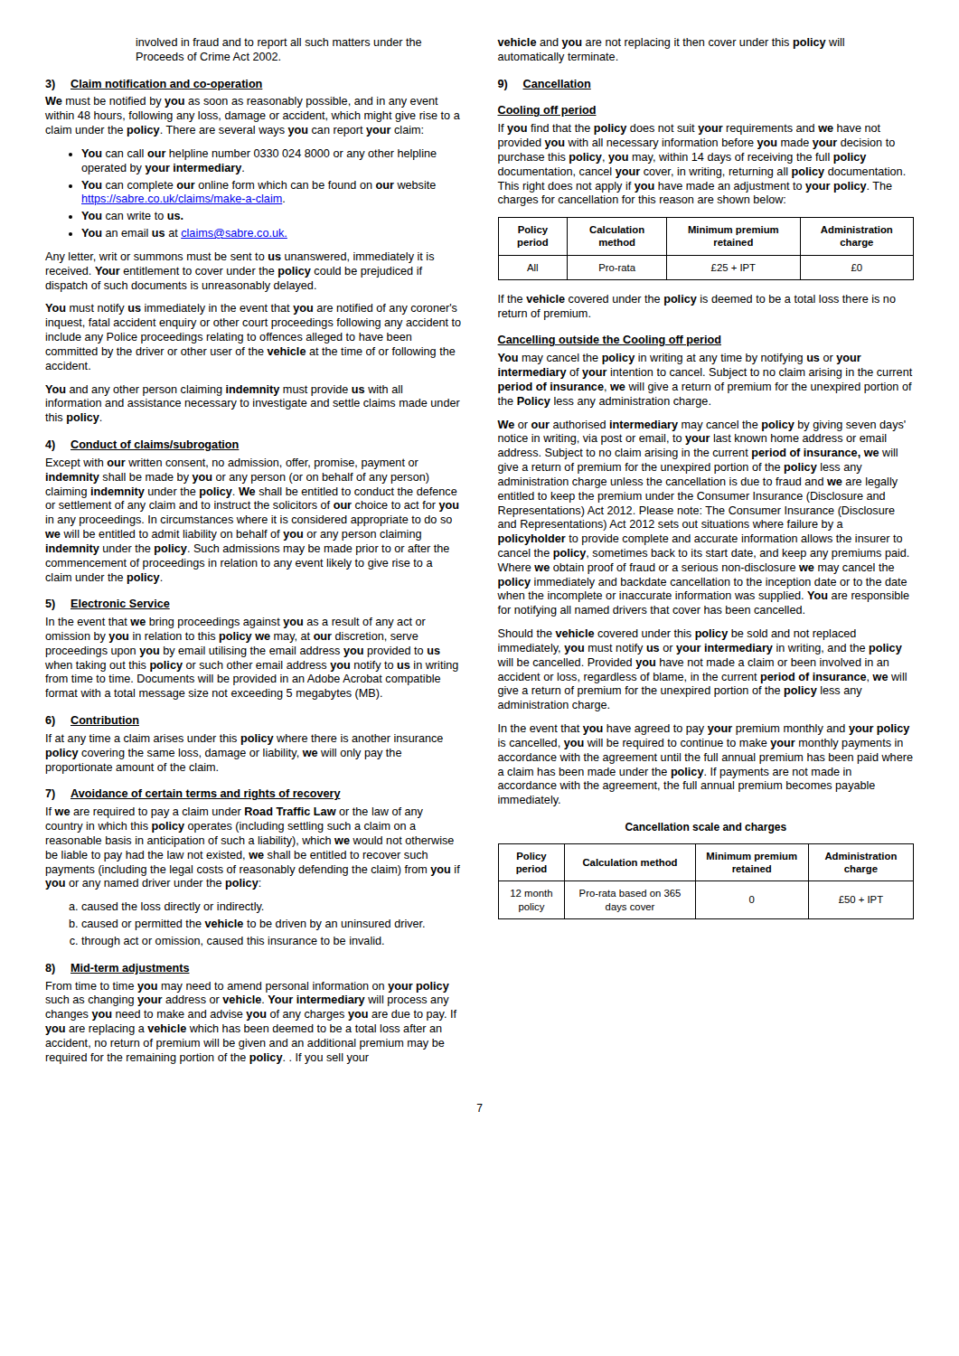involved in fraud and to report all such matters under the Proceeds of Crime Act 2002.
3) Claim notification and co-operation
We must be notified by you as soon as reasonably possible, and in any event within 48 hours, following any loss, damage or accident, which might give rise to a claim under the policy. There are several ways you can report your claim:
You can call our helpline number 0330 024 8000 or any other helpline operated by your intermediary.
You can complete our online form which can be found on our website https://sabre.co.uk/claims/make-a-claim.
You can write to us.
You an email us at claims@sabre.co.uk.
Any letter, writ or summons must be sent to us unanswered, immediately it is received. Your entitlement to cover under the policy could be prejudiced if dispatch of such documents is unreasonably delayed.
You must notify us immediately in the event that you are notified of any coroner's inquest, fatal accident enquiry or other court proceedings following any accident to include any Police proceedings relating to offences alleged to have been committed by the driver or other user of the vehicle at the time of or following the accident.
You and any other person claiming indemnity must provide us with all information and assistance necessary to investigate and settle claims made under this policy.
4) Conduct of claims/subrogation
Except with our written consent, no admission, offer, promise, payment or indemnity shall be made by you or any person (or on behalf of any person) claiming indemnity under the policy. We shall be entitled to conduct the defence or settlement of any claim and to instruct the solicitors of our choice to act for you in any proceedings. In circumstances where it is considered appropriate to do so we will be entitled to admit liability on behalf of you or any person claiming indemnity under the policy. Such admissions may be made prior to or after the commencement of proceedings in relation to any event likely to give rise to a claim under the policy.
5) Electronic Service
In the event that we bring proceedings against you as a result of any act or omission by you in relation to this policy we may, at our discretion, serve proceedings upon you by email utilising the email address you provided to us when taking out this policy or such other email address you notify to us in writing from time to time. Documents will be provided in an Adobe Acrobat compatible format with a total message size not exceeding 5 megabytes (MB).
6) Contribution
If at any time a claim arises under this policy where there is another insurance policy covering the same loss, damage or liability, we will only pay the proportionate amount of the claim.
7) Avoidance of certain terms and rights of recovery
If we are required to pay a claim under Road Traffic Law or the law of any country in which this policy operates (including settling such a claim on a reasonable basis in anticipation of such a liability), which we would not otherwise be liable to pay had the law not existed, we shall be entitled to recover such payments (including the legal costs of reasonably defending the claim) from you if you or any named driver under the policy:
caused the loss directly or indirectly.
caused or permitted the vehicle to be driven by an uninsured driver.
through act or omission, caused this insurance to be invalid.
8) Mid-term adjustments
From time to time you may need to amend personal information on your policy such as changing your address or vehicle. Your intermediary will process any changes you need to make and advise you of any charges you are due to pay. If you are replacing a vehicle which has been deemed to be a total loss after an accident, no return of premium will be given and an additional premium may be required for the remaining portion of the policy. . If you sell your
vehicle and you are not replacing it then cover under this policy will automatically terminate.
9) Cancellation
Cooling off period
If you find that the policy does not suit your requirements and we have not provided you with all necessary information before you made your decision to purchase this policy, you may, within 14 days of receiving the full policy documentation, cancel your cover, in writing, returning all policy documentation. This right does not apply if you have made an adjustment to your policy. The charges for cancellation for this reason are shown below:
| Policy period | Calculation method | Minimum premium retained | Administration charge |
| --- | --- | --- | --- |
| All | Pro-rata | £25 + IPT | £0 |
If the vehicle covered under the policy is deemed to be a total loss there is no return of premium.
Cancelling outside the Cooling off period
You may cancel the policy in writing at any time by notifying us or your intermediary of your intention to cancel. Subject to no claim arising in the current period of insurance, we will give a return of premium for the unexpired portion of the Policy less any administration charge.
We or our authorised intermediary may cancel the policy by giving seven days' notice in writing, via post or email, to your last known home address or email address. Subject to no claim arising in the current period of insurance, we will give a return of premium for the unexpired portion of the policy less any administration charge unless the cancellation is due to fraud and we are legally entitled to keep the premium under the Consumer Insurance (Disclosure and Representations) Act 2012. Please note: The Consumer Insurance (Disclosure and Representations) Act 2012 sets out situations where failure by a policyholder to provide complete and accurate information allows the insurer to cancel the policy, sometimes back to its start date, and keep any premiums paid. Where we obtain proof of fraud or a serious non-disclosure we may cancel the policy immediately and backdate cancellation to the inception date or to the date when the incomplete or inaccurate information was supplied. You are responsible for notifying all named drivers that cover has been cancelled.
Should the vehicle covered under this policy be sold and not replaced immediately, you must notify us or your intermediary in writing, and the policy will be cancelled. Provided you have not made a claim or been involved in an accident or loss, regardless of blame, in the current period of insurance, we will give a return of premium for the unexpired portion of the policy less any administration charge.
In the event that you have agreed to pay your premium monthly and your policy is cancelled, you will be required to continue to make your monthly payments in accordance with the agreement until the full annual premium has been paid where a claim has been made under the policy. If payments are not made in accordance with the agreement, the full annual premium becomes payable immediately.
Cancellation scale and charges
| Policy period | Calculation method | Minimum premium retained | Administration charge |
| --- | --- | --- | --- |
| 12 month policy | Pro-rata based on 365 days cover | 0 | £50 + IPT |
7